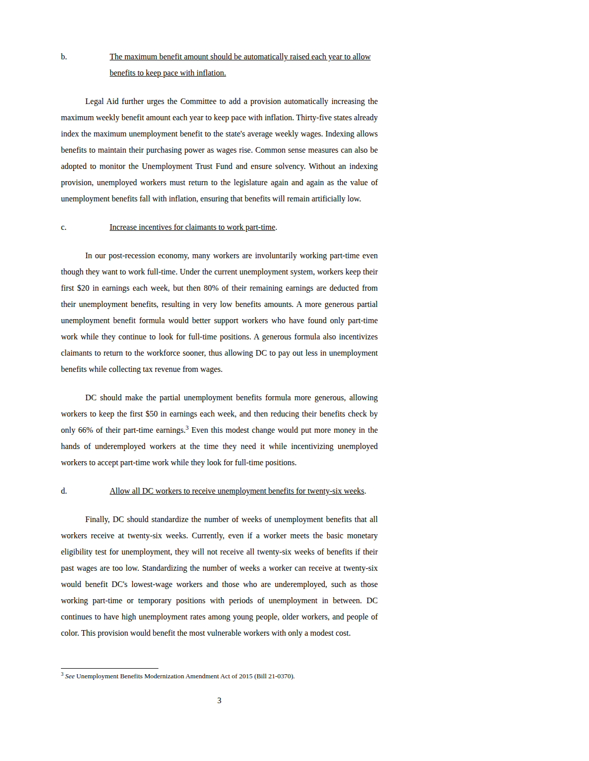b. The maximum benefit amount should be automatically raised each year to allow benefits to keep pace with inflation.
Legal Aid further urges the Committee to add a provision automatically increasing the maximum weekly benefit amount each year to keep pace with inflation. Thirty-five states already index the maximum unemployment benefit to the state's average weekly wages. Indexing allows benefits to maintain their purchasing power as wages rise. Common sense measures can also be adopted to monitor the Unemployment Trust Fund and ensure solvency. Without an indexing provision, unemployed workers must return to the legislature again and again as the value of unemployment benefits fall with inflation, ensuring that benefits will remain artificially low.
c. Increase incentives for claimants to work part-time.
In our post-recession economy, many workers are involuntarily working part-time even though they want to work full-time. Under the current unemployment system, workers keep their first $20 in earnings each week, but then 80% of their remaining earnings are deducted from their unemployment benefits, resulting in very low benefits amounts. A more generous partial unemployment benefit formula would better support workers who have found only part-time work while they continue to look for full-time positions. A generous formula also incentivizes claimants to return to the workforce sooner, thus allowing DC to pay out less in unemployment benefits while collecting tax revenue from wages.
DC should make the partial unemployment benefits formula more generous, allowing workers to keep the first $50 in earnings each week, and then reducing their benefits check by only 66% of their part-time earnings.3 Even this modest change would put more money in the hands of underemployed workers at the time they need it while incentivizing unemployed workers to accept part-time work while they look for full-time positions.
d. Allow all DC workers to receive unemployment benefits for twenty-six weeks.
Finally, DC should standardize the number of weeks of unemployment benefits that all workers receive at twenty-six weeks. Currently, even if a worker meets the basic monetary eligibility test for unemployment, they will not receive all twenty-six weeks of benefits if their past wages are too low. Standardizing the number of weeks a worker can receive at twenty-six would benefit DC's lowest-wage workers and those who are underemployed, such as those working part-time or temporary positions with periods of unemployment in between. DC continues to have high unemployment rates among young people, older workers, and people of color. This provision would benefit the most vulnerable workers with only a modest cost.
3 See Unemployment Benefits Modernization Amendment Act of 2015 (Bill 21-0370).
3